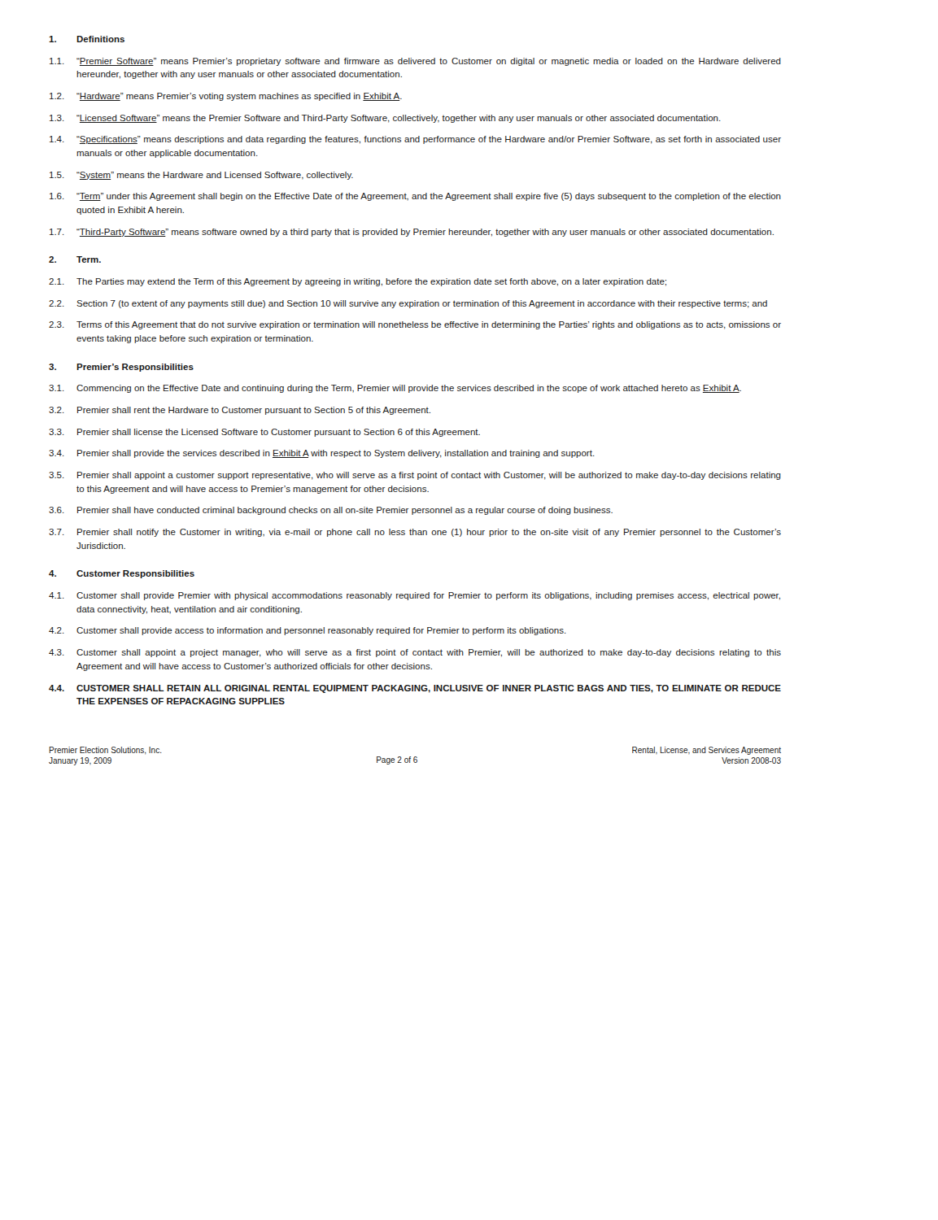1.
Definitions
1.1. “Premier Software” means Premier’s proprietary software and firmware as delivered to Customer on digital or magnetic media or loaded on the Hardware delivered hereunder, together with any user manuals or other associated documentation.
1.2. “Hardware” means Premier’s voting system machines as specified in Exhibit A.
1.3. “Licensed Software” means the Premier Software and Third-Party Software, collectively, together with any user manuals or other associated documentation.
1.4. “Specifications” means descriptions and data regarding the features, functions and performance of the Hardware and/or Premier Software, as set forth in associated user manuals or other applicable documentation.
1.5. “System” means the Hardware and Licensed Software, collectively.
1.6. “Term” under this Agreement shall begin on the Effective Date of the Agreement, and the Agreement shall expire five (5) days subsequent to the completion of the election quoted in Exhibit A herein.
1.7. “Third-Party Software” means software owned by a third party that is provided by Premier hereunder, together with any user manuals or other associated documentation.
2.
Term.
2.1. The Parties may extend the Term of this Agreement by agreeing in writing, before the expiration date set forth above, on a later expiration date;
2.2. Section 7 (to extent of any payments still due) and Section 10 will survive any expiration or termination of this Agreement in accordance with their respective terms; and
2.3. Terms of this Agreement that do not survive expiration or termination will nonetheless be effective in determining the Parties’ rights and obligations as to acts, omissions or events taking place before such expiration or termination.
3.
Premier’s Responsibilities
3.1. Commencing on the Effective Date and continuing during the Term, Premier will provide the services described in the scope of work attached hereto as Exhibit A.
3.2. Premier shall rent the Hardware to Customer pursuant to Section 5 of this Agreement.
3.3. Premier shall license the Licensed Software to Customer pursuant to Section 6 of this Agreement.
3.4. Premier shall provide the services described in Exhibit A with respect to System delivery, installation and training and support.
3.5. Premier shall appoint a customer support representative, who will serve as a first point of contact with Customer, will be authorized to make day-to-day decisions relating to this Agreement and will have access to Premier’s management for other decisions.
3.6. Premier shall have conducted criminal background checks on all on-site Premier personnel as a regular course of doing business.
3.7. Premier shall notify the Customer in writing, via e-mail or phone call no less than one (1) hour prior to the on-site visit of any Premier personnel to the Customer’s Jurisdiction.
4.
Customer Responsibilities
4.1. Customer shall provide Premier with physical accommodations reasonably required for Premier to perform its obligations, including premises access, electrical power, data connectivity, heat, ventilation and air conditioning.
4.2. Customer shall provide access to information and personnel reasonably required for Premier to perform its obligations.
4.3. Customer shall appoint a project manager, who will serve as a first point of contact with Premier, will be authorized to make day-to-day decisions relating to this Agreement and will have access to Customer’s authorized officials for other decisions.
4.4. CUSTOMER SHALL RETAIN ALL ORIGINAL RENTAL EQUIPMENT PACKAGING, INCLUSIVE OF INNER PLASTIC BAGS AND TIES, TO ELIMINATE OR REDUCE THE EXPENSES OF REPACKAGING SUPPLIES
Premier Election Solutions, Inc. January 19, 2009
Page 2 of 6
Rental, License, and Services Agreement Version 2008-03